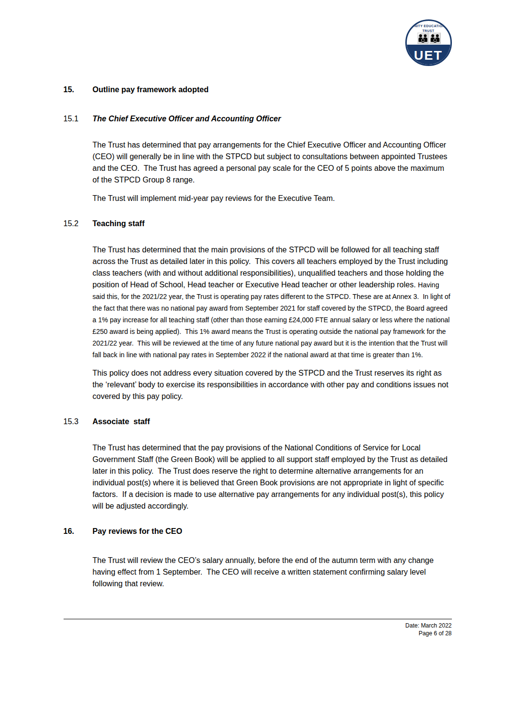UNITY EDUCATION TRUST 👪👪 UET
15.
Outline pay framework adopted
15.1
The Chief Executive Officer and Accounting Officer
The Trust has determined that pay arrangements for the Chief Executive Officer and Accounting Officer (CEO) will generally be in line with the STPCD but subject to consultations between appointed Trustees and the CEO. The Trust has agreed a personal pay scale for the CEO of 5 points above the maximum of the STPCD Group 8 range.
The Trust will implement mid-year pay reviews for the Executive Team.
15.2
Teaching staff
The Trust has determined that the main provisions of the STPCD will be followed for all teaching staff across the Trust as detailed later in this policy. This covers all teachers employed by the Trust including class teachers (with and without additional responsibilities), unqualified teachers and those holding the position of Head of School, Head teacher or Executive Head teacher or other leadership roles. Having said this, for the 2021/22 year, the Trust is operating pay rates different to the STPCD. These are at Annex 3. In light of the fact that there was no national pay award from September 2021 for staff covered by the STPCD, the Board agreed a 1% pay increase for all teaching staff (other than those earning £24,000 FTE annual salary or less where the national £250 award is being applied). This 1% award means the Trust is operating outside the national pay framework for the 2021/22 year. This will be reviewed at the time of any future national pay award but it is the intention that the Trust will fall back in line with national pay rates in September 2022 if the national award at that time is greater than 1%.
This policy does not address every situation covered by the STPCD and the Trust reserves its right as the ‘relevant’ body to exercise its responsibilities in accordance with other pay and conditions issues not covered by this pay policy.
15.3
Associate staff
The Trust has determined that the pay provisions of the National Conditions of Service for Local Government Staff (the Green Book) will be applied to all support staff employed by the Trust as detailed later in this policy. The Trust does reserve the right to determine alternative arrangements for an individual post(s) where it is believed that Green Book provisions are not appropriate in light of specific factors. If a decision is made to use alternative pay arrangements for any individual post(s), this policy will be adjusted accordingly.
16.
Pay reviews for the CEO
The Trust will review the CEO’s salary annually, before the end of the autumn term with any change having effect from 1 September. The CEO will receive a written statement confirming salary level following that review.
Date: March 2022
Page 6 of 28